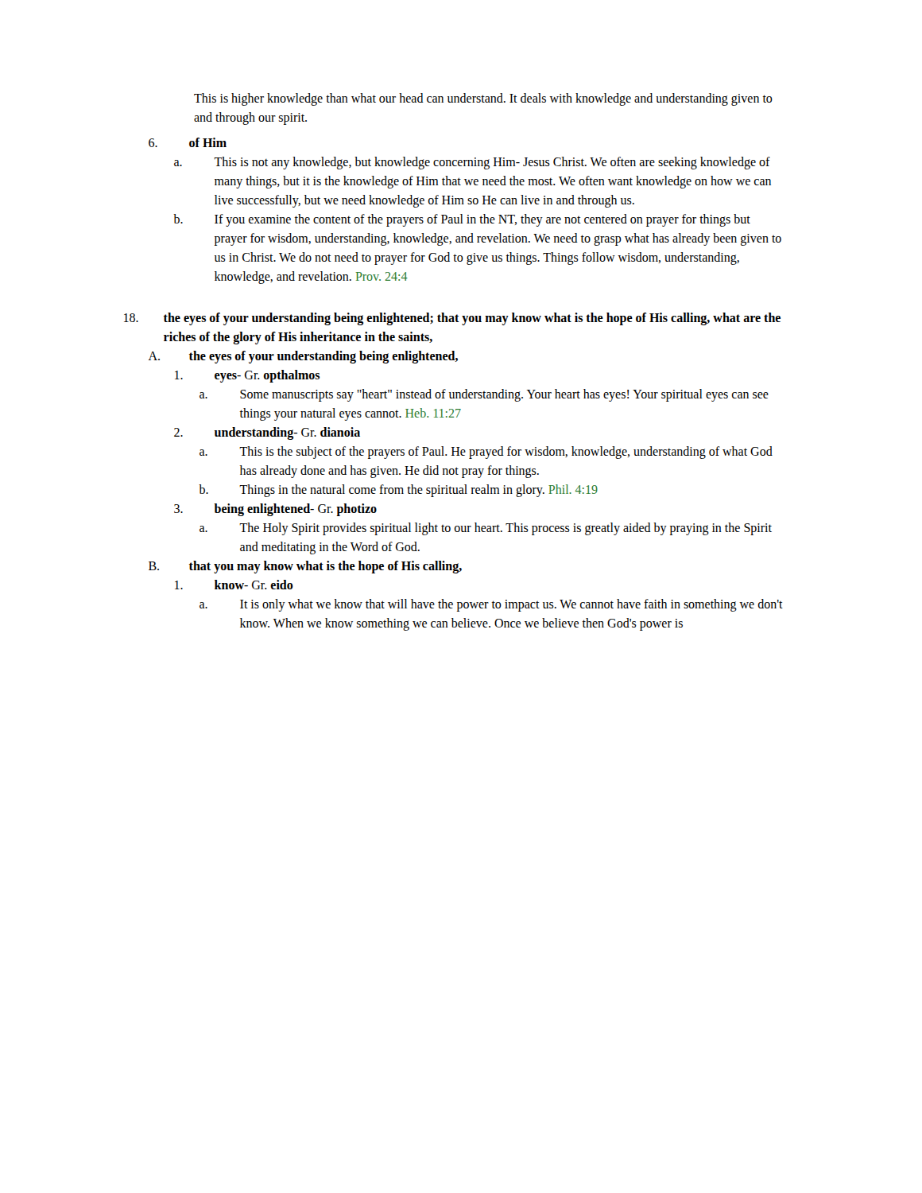This is higher knowledge than what our head can understand. It deals with knowledge and understanding given to and through our spirit.
6. of Him
a. This is not any knowledge, but knowledge concerning Him- Jesus Christ. We often are seeking knowledge of many things, but it is the knowledge of Him that we need the most. We often want knowledge on how we can live successfully, but we need knowledge of Him so He can live in and through us.
b. If you examine the content of the prayers of Paul in the NT, they are not centered on prayer for things but prayer for wisdom, understanding, knowledge, and revelation. We need to grasp what has already been given to us in Christ. We do not need to prayer for God to give us things. Things follow wisdom, understanding, knowledge, and revelation. Prov. 24:4
18. the eyes of your understanding being enlightened; that you may know what is the hope of His calling, what are the riches of the glory of His inheritance in the saints,
A. the eyes of your understanding being enlightened,
1. eyes- Gr. opthalmos
a. Some manuscripts say "heart" instead of understanding. Your heart has eyes! Your spiritual eyes can see things your natural eyes cannot. Heb. 11:27
2. understanding- Gr. dianoia
a. This is the subject of the prayers of Paul. He prayed for wisdom, knowledge, understanding of what God has already done and has given. He did not pray for things.
b. Things in the natural come from the spiritual realm in glory. Phil. 4:19
3. being enlightened- Gr. photizo
a. The Holy Spirit provides spiritual light to our heart. This process is greatly aided by praying in the Spirit and meditating in the Word of God.
B. that you may know what is the hope of His calling,
1. know- Gr. eido
a. It is only what we know that will have the power to impact us. We cannot have faith in something we don't know. When we know something we can believe. Once we believe then God's power is